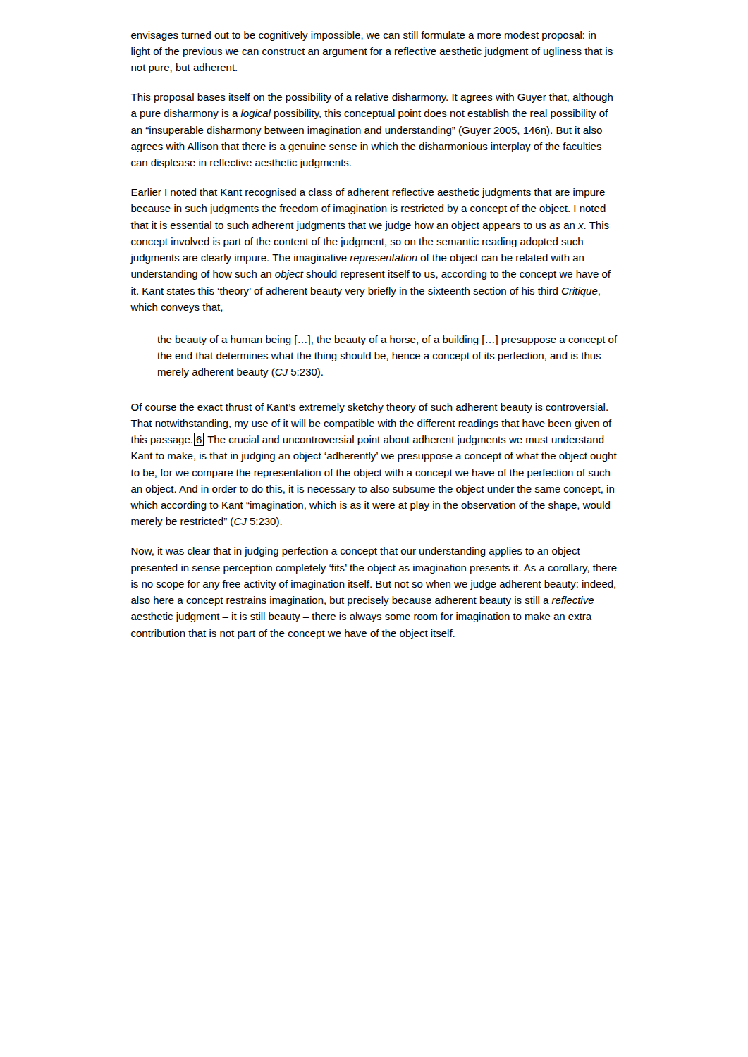envisages turned out to be cognitively impossible, we can still formulate a more modest proposal: in light of the previous we can construct an argument for a reflective aesthetic judgment of ugliness that is not pure, but adherent.
This proposal bases itself on the possibility of a relative disharmony. It agrees with Guyer that, although a pure disharmony is a logical possibility, this conceptual point does not establish the real possibility of an “insuperable disharmony between imagination and understanding” (Guyer 2005, 146n). But it also agrees with Allison that there is a genuine sense in which the disharmonious interplay of the faculties can displease in reflective aesthetic judgments.
Earlier I noted that Kant recognised a class of adherent reflective aesthetic judgments that are impure because in such judgments the freedom of imagination is restricted by a concept of the object. I noted that it is essential to such adherent judgments that we judge how an object appears to us as an x. This concept involved is part of the content of the judgment, so on the semantic reading adopted such judgments are clearly impure. The imaginative representation of the object can be related with an understanding of how such an object should represent itself to us, according to the concept we have of it. Kant states this ‘theory’ of adherent beauty very briefly in the sixteenth section of his third Critique, which conveys that,
the beauty of a human being […], the beauty of a horse, of a building […] presuppose a concept of the end that determines what the thing should be, hence a concept of its perfection, and is thus merely adherent beauty (CJ 5:230).
Of course the exact thrust of Kant’s extremely sketchy theory of such adherent beauty is controversial. That notwithstanding, my use of it will be compatible with the different readings that have been given of this passage.6 The crucial and uncontroversial point about adherent judgments we must understand Kant to make, is that in judging an object ‘adherently’ we presuppose a concept of what the object ought to be, for we compare the representation of the object with a concept we have of the perfection of such an object. And in order to do this, it is necessary to also subsume the object under the same concept, in which according to Kant “imagination, which is as it were at play in the observation of the shape, would merely be restricted” (CJ 5:230).
Now, it was clear that in judging perfection a concept that our understanding applies to an object presented in sense perception completely ‘fits’ the object as imagination presents it. As a corollary, there is no scope for any free activity of imagination itself. But not so when we judge adherent beauty: indeed, also here a concept restrains imagination, but precisely because adherent beauty is still a reflective aesthetic judgment – it is still beauty – there is always some room for imagination to make an extra contribution that is not part of the concept we have of the object itself.